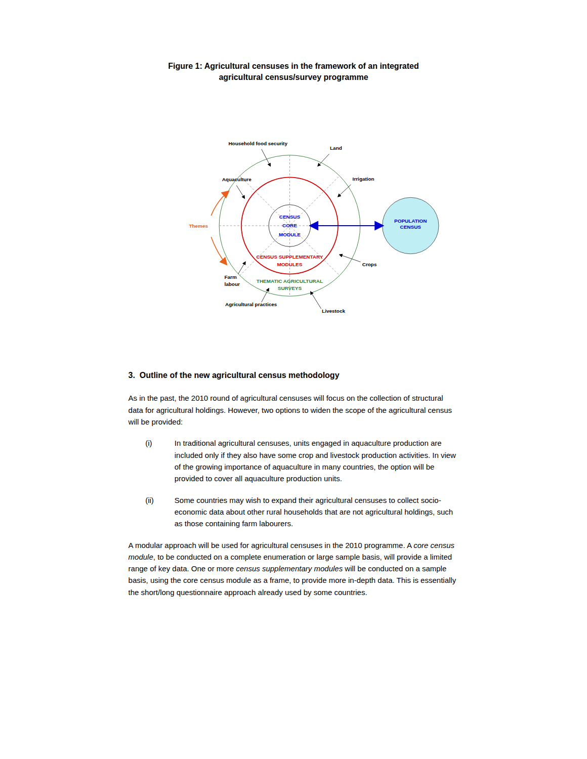Figure 1: Agricultural censuses in the framework of an integrated agricultural census/survey programme
POPULATION CENSUS CENSUS CORE MODULE CENSUS SUPPLEMENTARY MODULES THEMATIC AGRICULTURAL SURVEYS Themes Household food security Land Aquaculture Irrigation Farm labour Crops Agricultural practices Livestock
3. Outline of the new agricultural census methodology
As in the past, the 2010 round of agricultural censuses will focus on the collection of structural data for agricultural holdings. However, two options to widen the scope of the agricultural census will be provided:
(i) In traditional agricultural censuses, units engaged in aquaculture production are included only if they also have some crop and livestock production activities. In view of the growing importance of aquaculture in many countries, the option will be provided to cover all aquaculture production units.
(ii) Some countries may wish to expand their agricultural censuses to collect socio-economic data about other rural households that are not agricultural holdings, such as those containing farm labourers.
A modular approach will be used for agricultural censuses in the 2010 programme. A core census module, to be conducted on a complete enumeration or large sample basis, will provide a limited range of key data. One or more census supplementary modules will be conducted on a sample basis, using the core census module as a frame, to provide more in-depth data. This is essentially the short/long questionnaire approach already used by some countries.